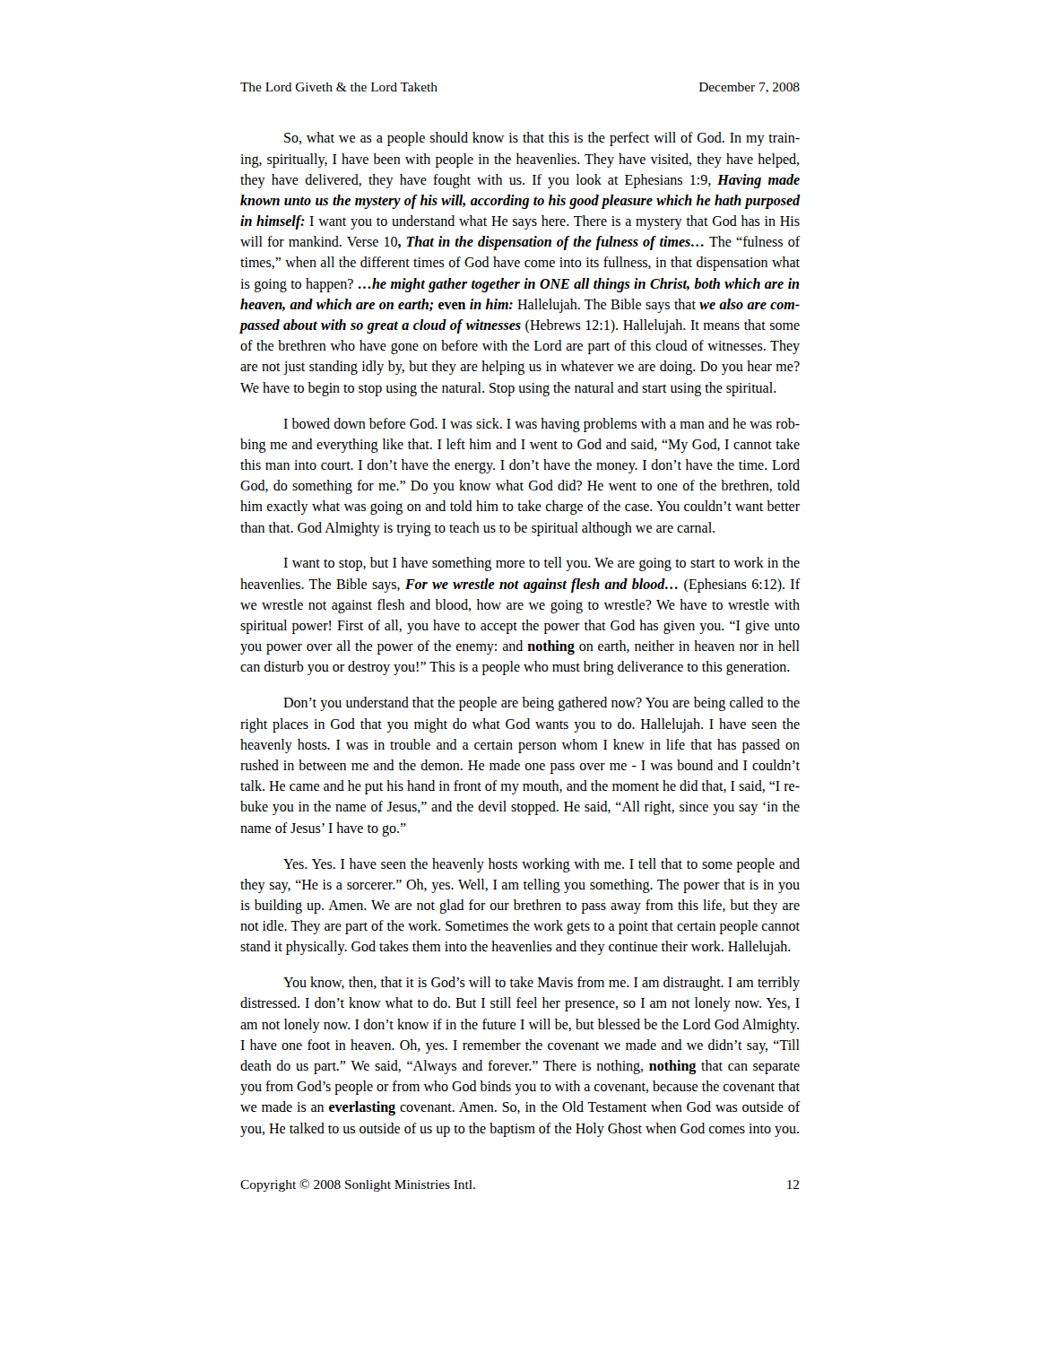The Lord Giveth & the Lord Taketh
December 7, 2008
So, what we as a people should know is that this is the perfect will of God. In my training, spiritually, I have been with people in the heavenlies. They have visited, they have helped, they have delivered, they have fought with us. If you look at Ephesians 1:9, Having made known unto us the mystery of his will, according to his good pleasure which he hath purposed in himself: I want you to understand what He says here. There is a mystery that God has in His will for mankind. Verse 10, That in the dispensation of the fulness of times… The “fulness of times,” when all the different times of God have come into its fullness, in that dispensation what is going to happen? …he might gather together in ONE all things in Christ, both which are in heaven, and which are on earth; even in him: Hallelujah. The Bible says that we also are compassed about with so great a cloud of witnesses (Hebrews 12:1). Hallelujah. It means that some of the brethren who have gone on before with the Lord are part of this cloud of witnesses. They are not just standing idly by, but they are helping us in whatever we are doing. Do you hear me? We have to begin to stop using the natural. Stop using the natural and start using the spiritual.
I bowed down before God. I was sick. I was having problems with a man and he was robbing me and everything like that. I left him and I went to God and said, “My God, I cannot take this man into court. I don’t have the energy. I don’t have the money. I don’t have the time. Lord God, do something for me.” Do you know what God did? He went to one of the brethren, told him exactly what was going on and told him to take charge of the case. You couldn’t want better than that. God Almighty is trying to teach us to be spiritual although we are carnal.
I want to stop, but I have something more to tell you. We are going to start to work in the heavenlies. The Bible says, For we wrestle not against flesh and blood… (Ephesians 6:12). If we wrestle not against flesh and blood, how are we going to wrestle? We have to wrestle with spiritual power! First of all, you have to accept the power that God has given you. “I give unto you power over all the power of the enemy: and nothing on earth, neither in heaven nor in hell can disturb you or destroy you!” This is a people who must bring deliverance to this generation.
Don’t you understand that the people are being gathered now? You are being called to the right places in God that you might do what God wants you to do. Hallelujah. I have seen the heavenly hosts. I was in trouble and a certain person whom I knew in life that has passed on rushed in between me and the demon. He made one pass over me - I was bound and I couldn’t talk. He came and he put his hand in front of my mouth, and the moment he did that, I said, “I rebuke you in the name of Jesus,” and the devil stopped. He said, “All right, since you say ‘in the name of Jesus’ I have to go.”
Yes. Yes. I have seen the heavenly hosts working with me. I tell that to some people and they say, “He is a sorcerer.” Oh, yes. Well, I am telling you something. The power that is in you is building up. Amen. We are not glad for our brethren to pass away from this life, but they are not idle. They are part of the work. Sometimes the work gets to a point that certain people cannot stand it physically. God takes them into the heavenlies and they continue their work. Hallelujah.
You know, then, that it is God’s will to take Mavis from me. I am distraught. I am terribly distressed. I don’t know what to do. But I still feel her presence, so I am not lonely now. Yes, I am not lonely now. I don’t know if in the future I will be, but blessed be the Lord God Almighty. I have one foot in heaven. Oh, yes. I remember the covenant we made and we didn’t say, “Till death do us part.” We said, “Always and forever.” There is nothing, nothing that can separate you from God’s people or from who God binds you to with a covenant, because the covenant that we made is an everlasting covenant. Amen. So, in the Old Testament when God was outside of you, He talked to us outside of us up to the baptism of the Holy Ghost when God comes into you.
Copyright © 2008 Sonlight Ministries Intl.
12